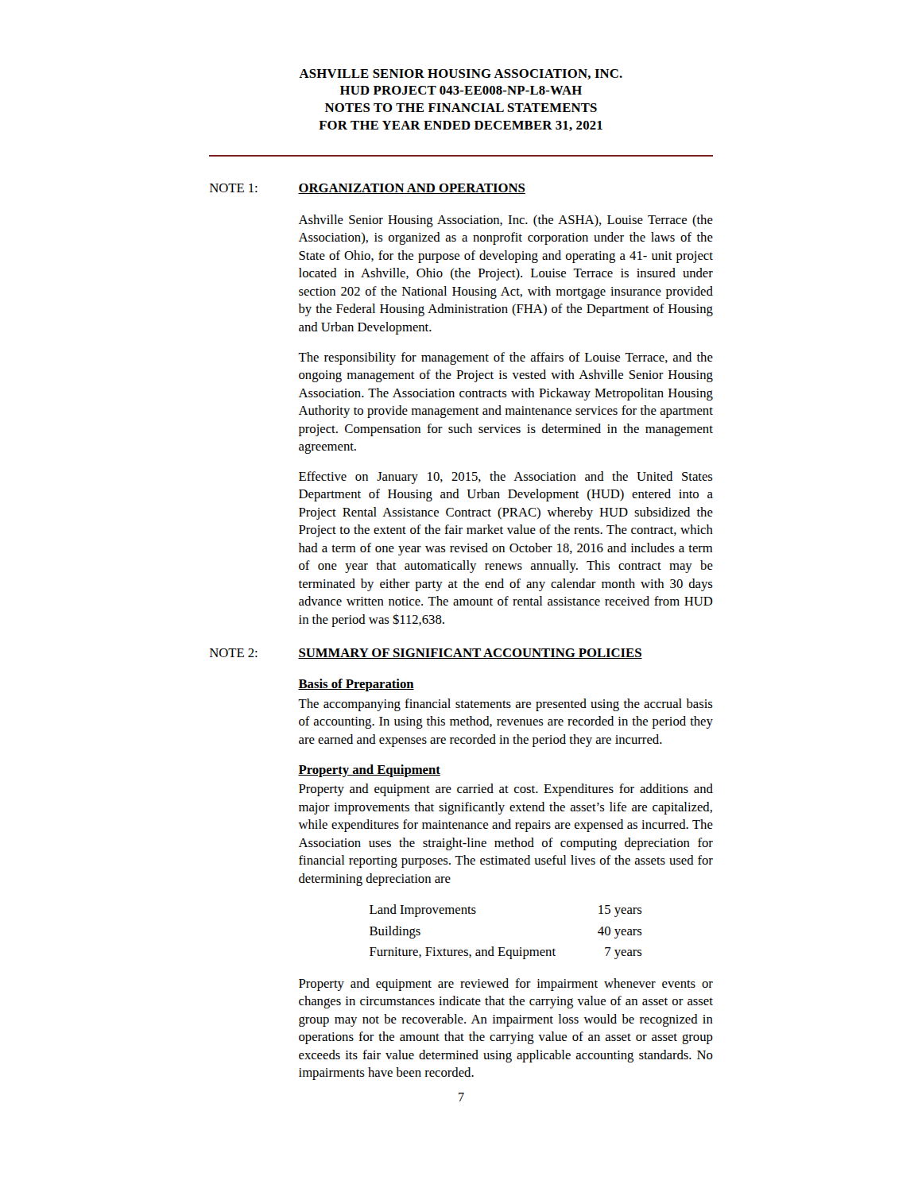ASHVILLE SENIOR HOUSING ASSOCIATION, INC.
HUD PROJECT 043-EE008-NP-L8-WAH
NOTES TO THE FINANCIAL STATEMENTS
FOR THE YEAR ENDED DECEMBER 31, 2021
NOTE 1:
ORGANIZATION AND OPERATIONS
Ashville Senior Housing Association, Inc. (the ASHA), Louise Terrace (the Association), is organized as a nonprofit corporation under the laws of the State of Ohio, for the purpose of developing and operating a 41- unit project located in Ashville, Ohio (the Project). Louise Terrace is insured under section 202 of the National Housing Act, with mortgage insurance provided by the Federal Housing Administration (FHA) of the Department of Housing and Urban Development.
The responsibility for management of the affairs of Louise Terrace, and the ongoing management of the Project is vested with Ashville Senior Housing Association. The Association contracts with Pickaway Metropolitan Housing Authority to provide management and maintenance services for the apartment project. Compensation for such services is determined in the management agreement.
Effective on January 10, 2015, the Association and the United States Department of Housing and Urban Development (HUD) entered into a Project Rental Assistance Contract (PRAC) whereby HUD subsidized the Project to the extent of the fair market value of the rents. The contract, which had a term of one year was revised on October 18, 2016 and includes a term of one year that automatically renews annually. This contract may be terminated by either party at the end of any calendar month with 30 days advance written notice. The amount of rental assistance received from HUD in the period was $112,638.
NOTE 2:
SUMMARY OF SIGNIFICANT ACCOUNTING POLICIES
Basis of Preparation
The accompanying financial statements are presented using the accrual basis of accounting. In using this method, revenues are recorded in the period they are earned and expenses are recorded in the period they are incurred.
Property and Equipment
Property and equipment are carried at cost. Expenditures for additions and major improvements that significantly extend the asset’s life are capitalized, while expenditures for maintenance and repairs are expensed as incurred. The Association uses the straight-line method of computing depreciation for financial reporting purposes. The estimated useful lives of the assets used for determining depreciation are
| Land Improvements | 15 years |
| Buildings | 40 years |
| Furniture, Fixtures, and Equipment | 7 years |
Property and equipment are reviewed for impairment whenever events or changes in circumstances indicate that the carrying value of an asset or asset group may not be recoverable. An impairment loss would be recognized in operations for the amount that the carrying value of an asset or asset group exceeds its fair value determined using applicable accounting standards. No impairments have been recorded.
7